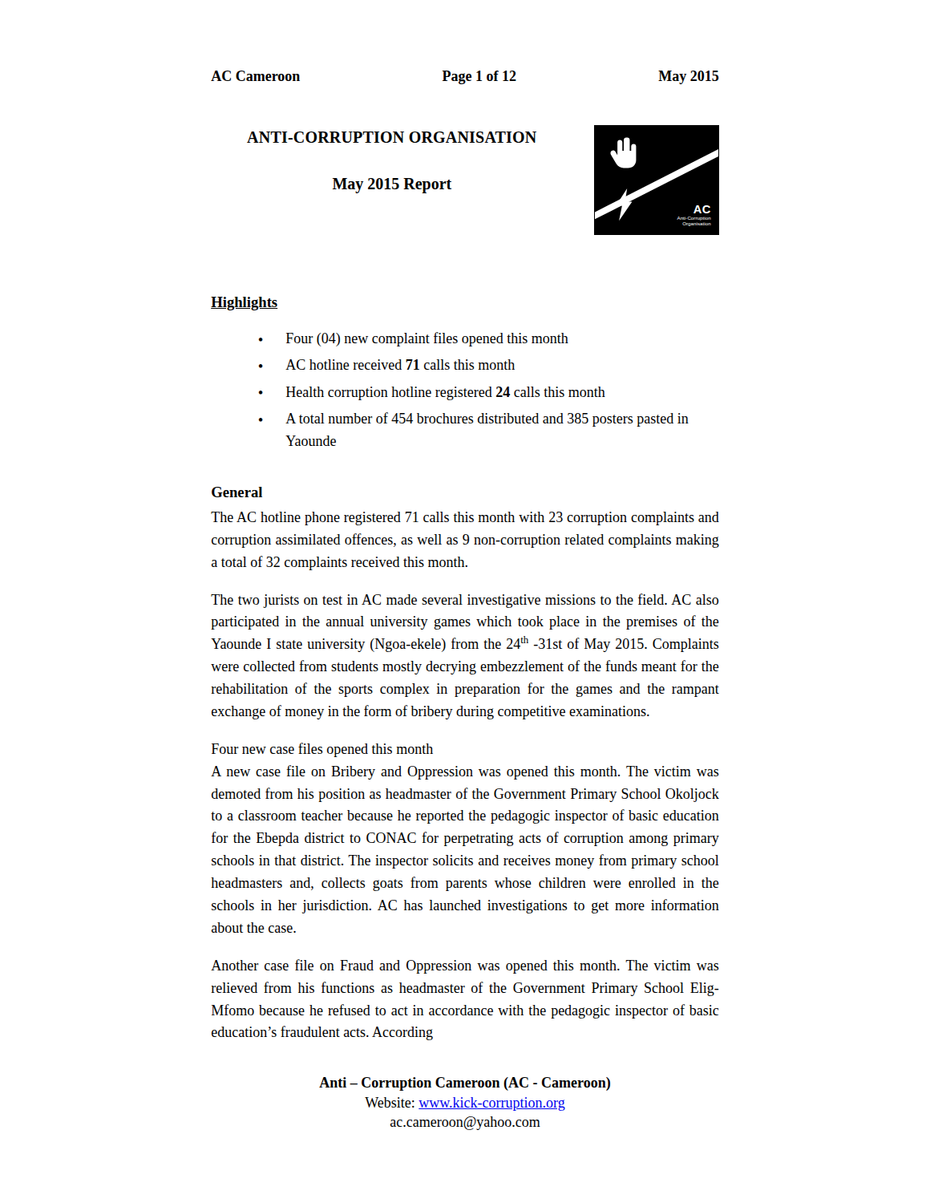AC Cameroon Page 1 of 12 May 2015
AC
Anti-Corruption
Organisation
ANTI-CORRUPTION ORGANISATION
May 2015 Report
Highlights
Four (04) new complaint files opened this month
AC hotline received 71 calls this month
Health corruption hotline registered 24 calls this month
A total number of 454 brochures distributed and 385 posters pasted in Yaounde
General
The AC hotline phone registered 71 calls this month with 23 corruption complaints and corruption assimilated offences, as well as 9 non-corruption related complaints making a total of 32 complaints received this month.
The two jurists on test in AC made several investigative missions to the field. AC also participated in the annual university games which took place in the premises of the Yaounde I state university (Ngoa-ekele) from the 24th -31st of May 2015. Complaints were collected from students mostly decrying embezzlement of the funds meant for the rehabilitation of the sports complex in preparation for the games and the rampant exchange of money in the form of bribery during competitive examinations.
Four new case files opened this month
A new case file on Bribery and Oppression was opened this month. The victim was demoted from his position as headmaster of the Government Primary School Okoljock to a classroom teacher because he reported the pedagogic inspector of basic education for the Ebepda district to CONAC for perpetrating acts of corruption among primary schools in that district. The inspector solicits and receives money from primary school headmasters and, collects goats from parents whose children were enrolled in the schools in her jurisdiction. AC has launched investigations to get more information about the case.
Another case file on Fraud and Oppression was opened this month. The victim was relieved from his functions as headmaster of the Government Primary School Elig-Mfomo because he refused to act in accordance with the pedagogic inspector of basic education’s fraudulent acts. According
Anti – Corruption Cameroon (AC - Cameroon)
Website: www.kick-corruption.org
ac.cameroon@yahoo.com